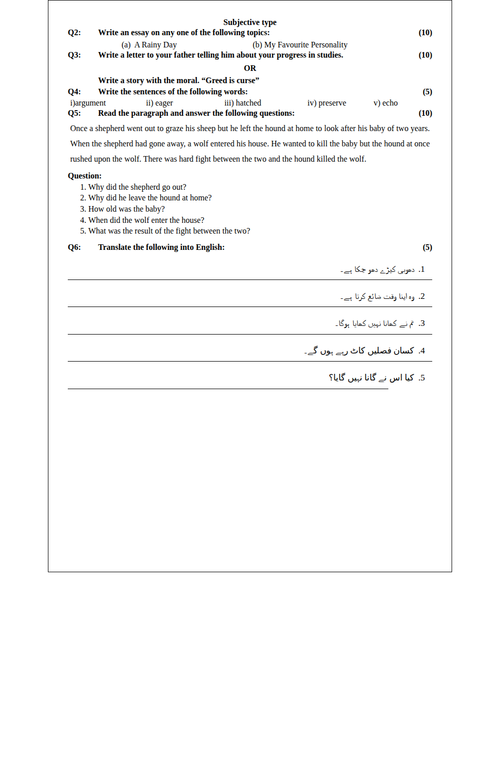Subjective type
| Q2: | Write an essay on any one of the following topics: | (10) |
(a) A Rainy Day (b) My Favourite Personality
| Q3: | Write a letter to your father telling him about your progress in studies . | (10) |
OR
| | Write a story with the moral. “Greed is curse” | |
| Q4: | Write the sentences of the following words: | (5) |
i)argument ii) eager iii) hatched iv) preserve v) echo
| Q5: | Read the paragraph and answer the following questions: | (10) |
Once a shepherd went out to graze his sheep but he left the hound at home to look after his baby of two years. When the shepherd had gone away, a wolf entered his house. He wanted to kill the baby but the hound at once rushed upon the wolf. There was hard fight between the two and the hound killed the wolf.
Question:
Why did the shepherd go out?
Why did he leave the hound at home?
How old was the baby?
When did the wolf enter the house?
What was the result of the fight between the two?
| Q6: | Translate the following into English: | (5) |
1. دھوبی کپڑے دھو چکا ہے۔
2. وہ اپنا وقت ضائع کرتا ہے۔
3. تم نے کھانا نہیں کھایا ہوگا۔
4. کسان فصلیں کاٹ رہے ہوں گے۔
5. کیا اس نے گانا نہیں گایا؟